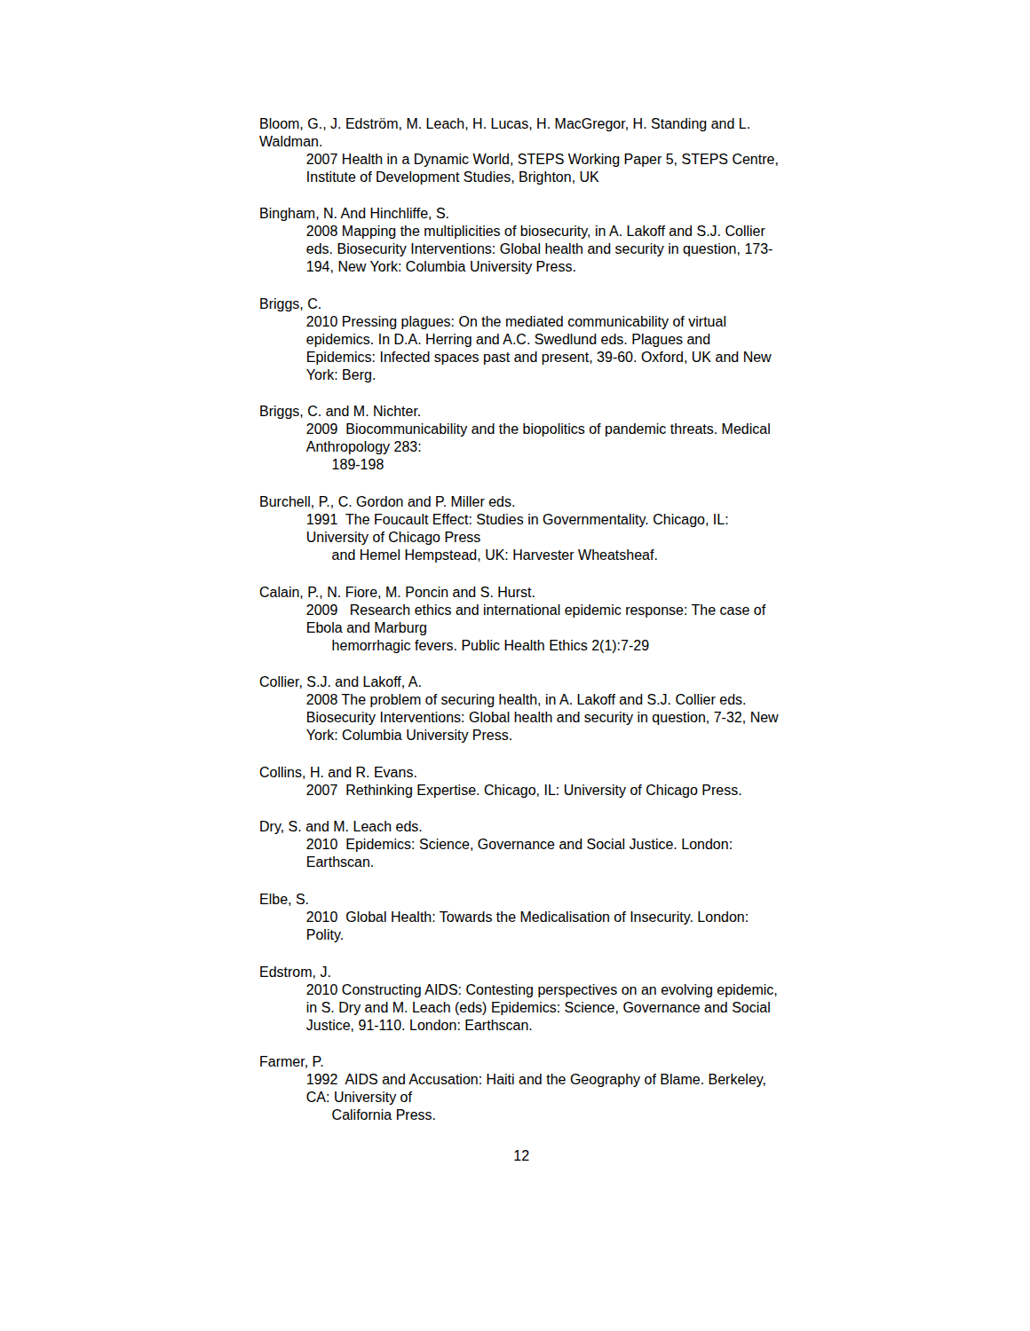Bloom, G., J. Edström, M. Leach, H. Lucas, H. MacGregor, H. Standing and L. Waldman.
2007 Health in a Dynamic World, STEPS Working Paper 5, STEPS Centre, Institute of Development Studies, Brighton, UK
Bingham, N. And Hinchliffe, S.
2008 Mapping the multiplicities of biosecurity, in A. Lakoff and S.J. Collier eds. Biosecurity Interventions: Global health and security in question, 173-194, New York: Columbia University Press.
Briggs, C.
2010 Pressing plagues: On the mediated communicability of virtual epidemics. In D.A. Herring and A.C. Swedlund eds. Plagues and Epidemics: Infected spaces past and present, 39-60. Oxford, UK and New York: Berg.
Briggs, C. and M. Nichter.
2009 Biocommunicability and the biopolitics of pandemic threats. Medical Anthropology 283:189-198
Burchell, P., C. Gordon and P. Miller eds.
1991 The Foucault Effect: Studies in Governmentality. Chicago, IL: University of Chicago Pressand Hemel Hempstead, UK: Harvester Wheatsheaf.
Calain, P., N. Fiore, M. Poncin and S. Hurst.
2009 Research ethics and international epidemic response: The case of Ebola and Marburghemorrhagic fevers. Public Health Ethics 2(1):7-29
Collier, S.J. and Lakoff, A.
2008 The problem of securing health, in A. Lakoff and S.J. Collier eds. Biosecurity Interventions: Global health and security in question, 7-32, New York: Columbia University Press.
Collins, H. and R. Evans.
2007 Rethinking Expertise. Chicago, IL: University of Chicago Press.
Dry, S. and M. Leach eds.
2010 Epidemics: Science, Governance and Social Justice. London: Earthscan.
Elbe, S.
2010 Global Health: Towards the Medicalisation of Insecurity. London: Polity.
Edstrom, J.
2010 Constructing AIDS: Contesting perspectives on an evolving epidemic, in S. Dry and M. Leach (eds) Epidemics: Science, Governance and Social Justice, 91-110. London: Earthscan.
Farmer, P.
1992 AIDS and Accusation: Haiti and the Geography of Blame. Berkeley, CA: University ofCalifornia Press.
12